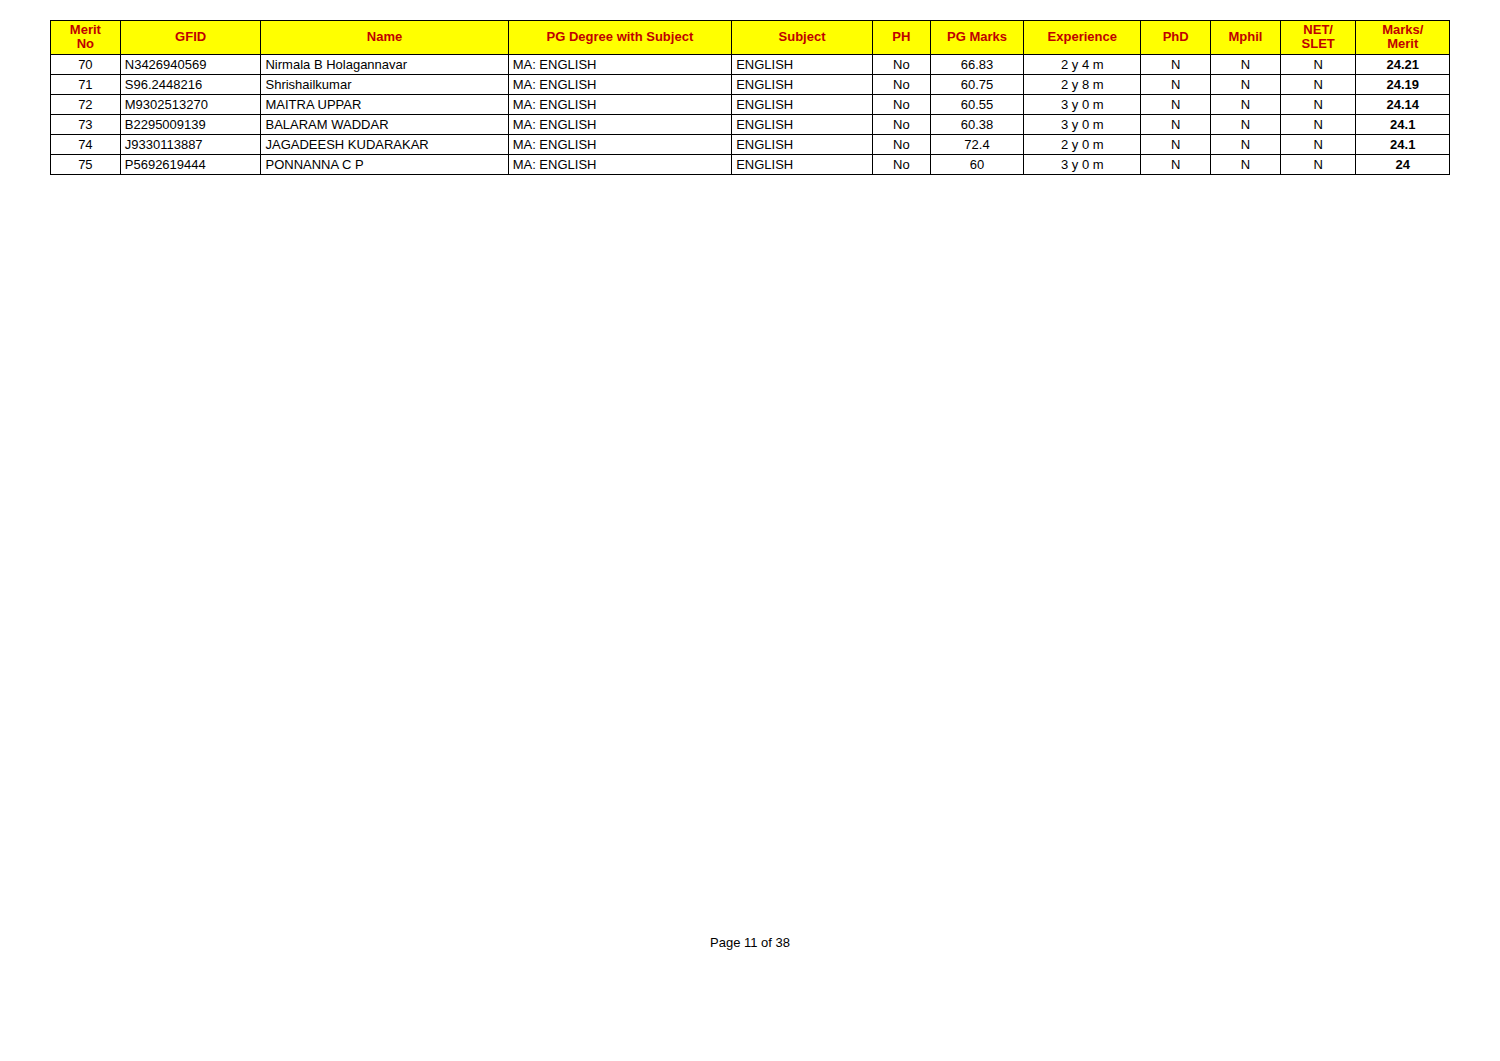| Merit No | GFID | Name | PG Degree with Subject | Subject | PH | PG Marks | Experience | PhD | Mphil | NET/ SLET | Marks/ Merit |
| --- | --- | --- | --- | --- | --- | --- | --- | --- | --- | --- | --- |
| 70 | N3426940569 | Nirmala B Holagannavar | MA: ENGLISH | ENGLISH | No | 66.83 | 2 y 4 m | N | N | N | 24.21 |
| 71 | S96.2448216 | Shrishailkumar | MA: ENGLISH | ENGLISH | No | 60.75 | 2 y 8 m | N | N | N | 24.19 |
| 72 | M9302513270 | MAITRA UPPAR | MA: ENGLISH | ENGLISH | No | 60.55 | 3 y 0 m | N | N | N | 24.14 |
| 73 | B2295009139 | BALARAM WADDAR | MA: ENGLISH | ENGLISH | No | 60.38 | 3 y 0 m | N | N | N | 24.1 |
| 74 | J9330113887 | JAGADEESH KUDARAKAR | MA: ENGLISH | ENGLISH | No | 72.4 | 2 y 0 m | N | N | N | 24.1 |
| 75 | P5692619444 | PONNANNA C P | MA: ENGLISH | ENGLISH | No | 60 | 3 y 0 m | N | N | N | 24 |
Page 11 of 38